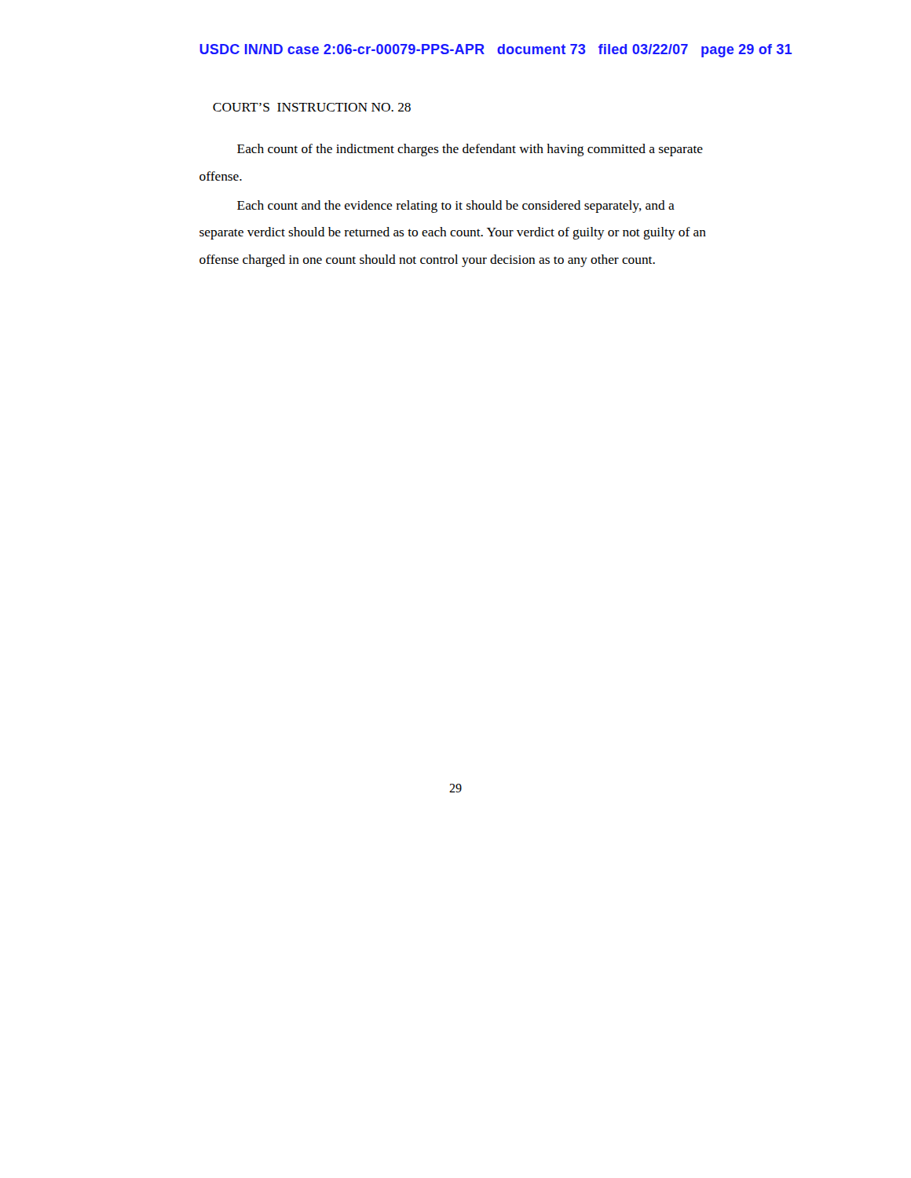USDC IN/ND case 2:06-cr-00079-PPS-APR document 73 filed 03/22/07 page 29 of 31
COURT’S INSTRUCTION NO. 28
Each count of the indictment charges the defendant with having committed a separate offense.
Each count and the evidence relating to it should be considered separately, and a separate verdict should be returned as to each count. Your verdict of guilty or not guilty of an offense charged in one count should not control your decision as to any other count.
29